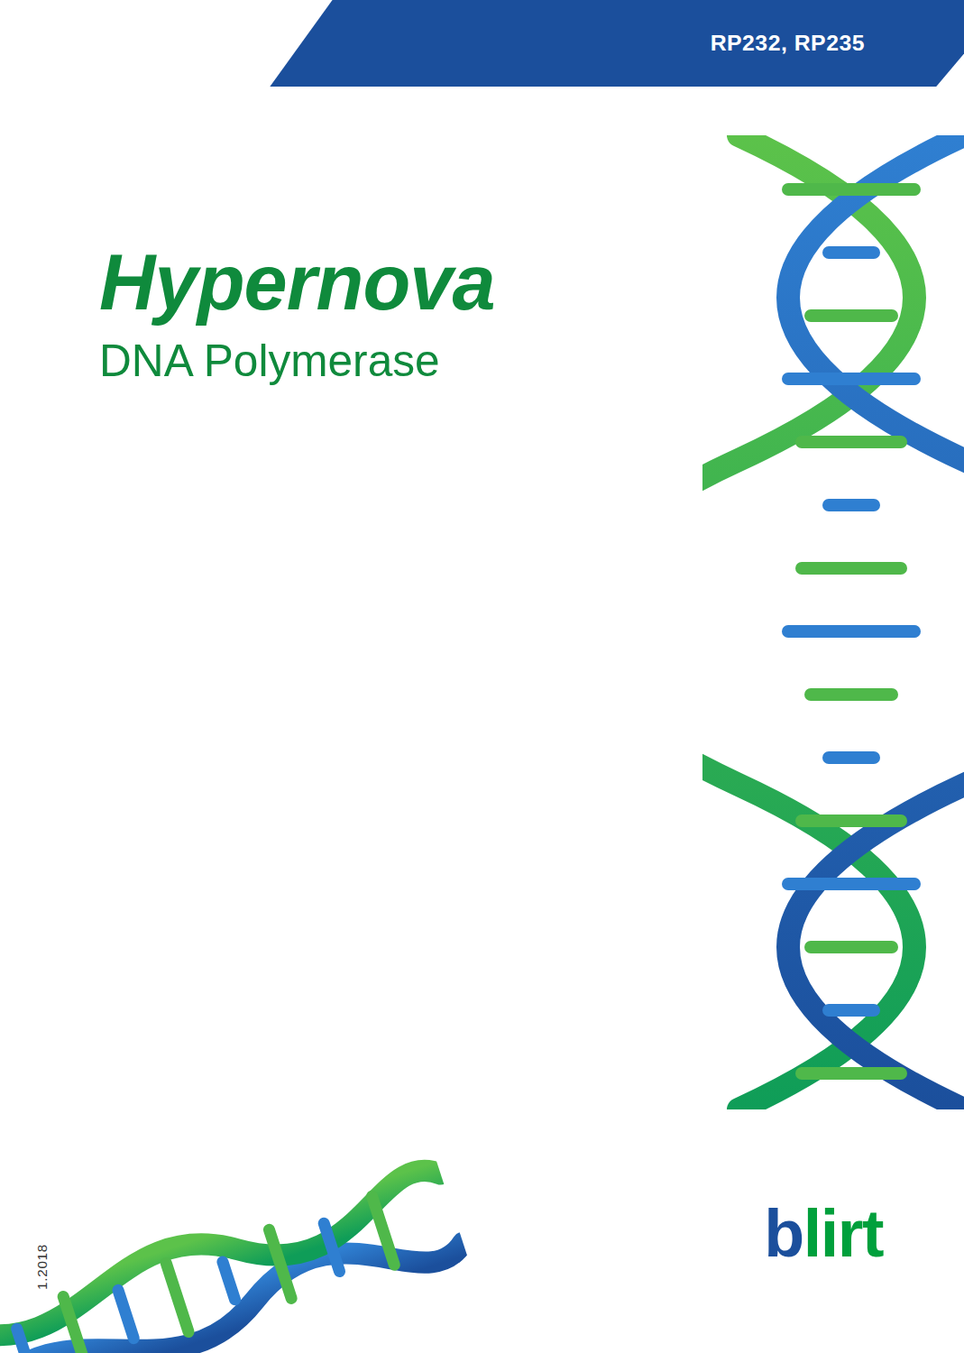RP232, RP235
Hypernova
DNA Polymerase
1.2018
blirt